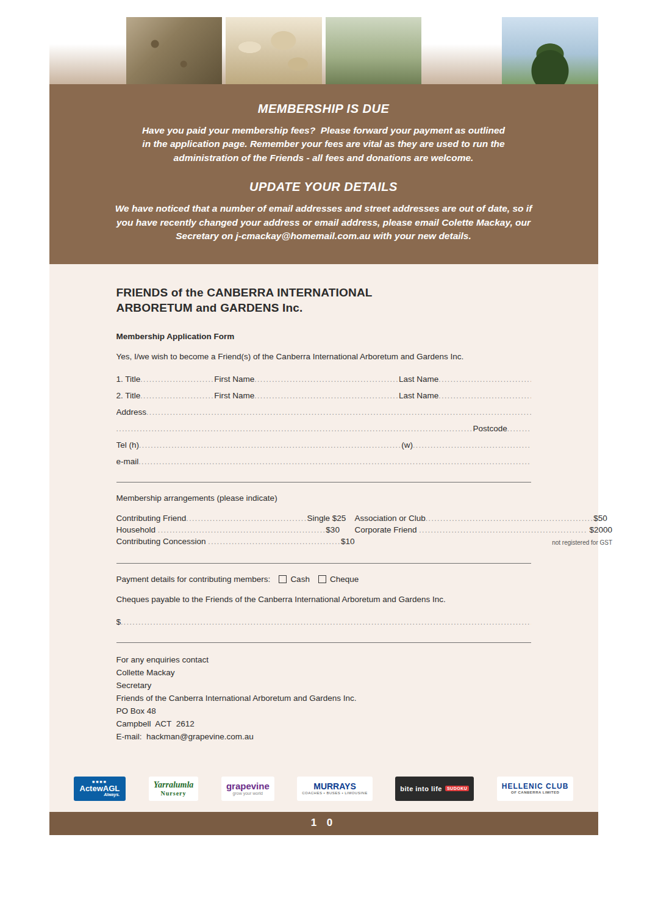MEMBERSHIP IS DUE
Have you paid your membership fees? Please forward your payment as outlined
in the application page. Remember your fees are vital as they are used to run the
administration of the Friends - all fees and donations are welcome.
UPDATE YOUR DETAILS
We have noticed that a number of email addresses and street addresses are out of date, so if
you have recently changed your address or email address, please email Colette Mackay, our
Secretary on j-cmackay@homemail.com.au with your new details.
FRIENDS of the CANBERRA INTERNATIONAL
ARBORETUM and GARDENS Inc.
Membership Application Form
Yes, I/we wish to become a Friend(s) of the Canberra International Arboretum and Gardens Inc.
1. Title......................... First Name................................................. Last Name.........................................................................
2. Title......................... First Name................................................. Last Name.........................................................................
Address.........................................................................................................................................................................................................
......................................................................................................................... Postcode.................................................................
Tel (h).........................................................................................(w).........................................................................................
e-mail...........................................................................................................................................................................................................
Membership arrangements (please indicate)
| Contributing Friend ......................................... Single $25 | Association or Club ......................................................... $50 |
| Household ......................................................... $30 | Corporate Friend ......................................................... $2000 |
| Contributing Concession ............................................. $10 | not registered for GST |
Payment details for contributing members: Cash Cheque
Cheques payable to the Friends of the Canberra International Arboretum and Gardens Inc.
$.........................................................................................................................................................................................................
For any enquiries contact
Collette Mackay
Secretary
Friends of the Canberra International Arboretum and Gardens Inc.
PO Box 48
Campbell ACT 2612
E-mail: hackman@grapevine.com.au
■■■■ActewAGL Always.
Yarralumla Nursery
grapevine grow your world
MURRAYS COACHES • BUSES • LIMOUSINE
bite into lifeSUDOKU
HELLENIC CLUB OF CANBERRA LIMITED
1 0